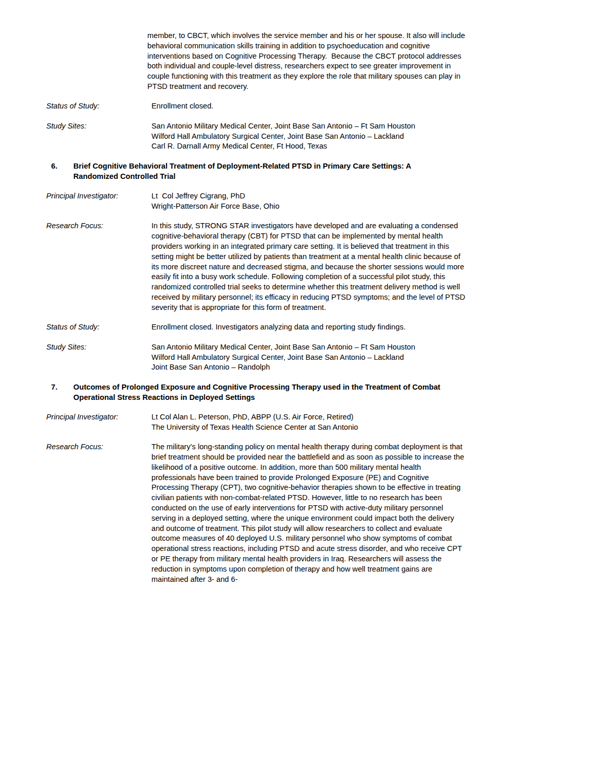member, to CBCT, which involves the service member and his or her spouse. It also will include behavioral communication skills training in addition to psychoeducation and cognitive interventions based on Cognitive Processing Therapy. Because the CBCT protocol addresses both individual and couple-level distress, researchers expect to see greater improvement in couple functioning with this treatment as they explore the role that military spouses can play in PTSD treatment and recovery.
Status of Study:
Enrollment closed.
Study Sites:
San Antonio Military Medical Center, Joint Base San Antonio – Ft Sam Houston Wilford Hall Ambulatory Surgical Center, Joint Base San Antonio – Lackland Carl R. Darnall Army Medical Center, Ft Hood, Texas
6.
Brief Cognitive Behavioral Treatment of Deployment-Related PTSD in Primary Care Settings: A Randomized Controlled Trial
Principal Investigator:
Lt Col Jeffrey Cigrang, PhD Wright-Patterson Air Force Base, Ohio
Research Focus:
In this study, STRONG STAR investigators have developed and are evaluating a condensed cognitive-behavioral therapy (CBT) for PTSD that can be implemented by mental health providers working in an integrated primary care setting. It is believed that treatment in this setting might be better utilized by patients than treatment at a mental health clinic because of its more discreet nature and decreased stigma, and because the shorter sessions would more easily fit into a busy work schedule. Following completion of a successful pilot study, this randomized controlled trial seeks to determine whether this treatment delivery method is well received by military personnel; its efficacy in reducing PTSD symptoms; and the level of PTSD severity that is appropriate for this form of treatment.
Status of Study:
Enrollment closed. Investigators analyzing data and reporting study findings.
Study Sites:
San Antonio Military Medical Center, Joint Base San Antonio – Ft Sam Houston Wilford Hall Ambulatory Surgical Center, Joint Base San Antonio – Lackland Joint Base San Antonio – Randolph
7.
Outcomes of Prolonged Exposure and Cognitive Processing Therapy used in the Treatment of Combat Operational Stress Reactions in Deployed Settings
Principal Investigator:
Lt Col Alan L. Peterson, PhD, ABPP (U.S. Air Force, Retired) The University of Texas Health Science Center at San Antonio
Research Focus:
The military’s long-standing policy on mental health therapy during combat deployment is that brief treatment should be provided near the battlefield and as soon as possible to increase the likelihood of a positive outcome. In addition, more than 500 military mental health professionals have been trained to provide Prolonged Exposure (PE) and Cognitive Processing Therapy (CPT), two cognitive-behavior therapies shown to be effective in treating civilian patients with non-combat-related PTSD. However, little to no research has been conducted on the use of early interventions for PTSD with active-duty military personnel serving in a deployed setting, where the unique environment could impact both the delivery and outcome of treatment. This pilot study will allow researchers to collect and evaluate outcome measures of 40 deployed U.S. military personnel who show symptoms of combat operational stress reactions, including PTSD and acute stress disorder, and who receive CPT or PE therapy from military mental health providers in Iraq. Researchers will assess the reduction in symptoms upon completion of therapy and how well treatment gains are maintained after 3- and 6-